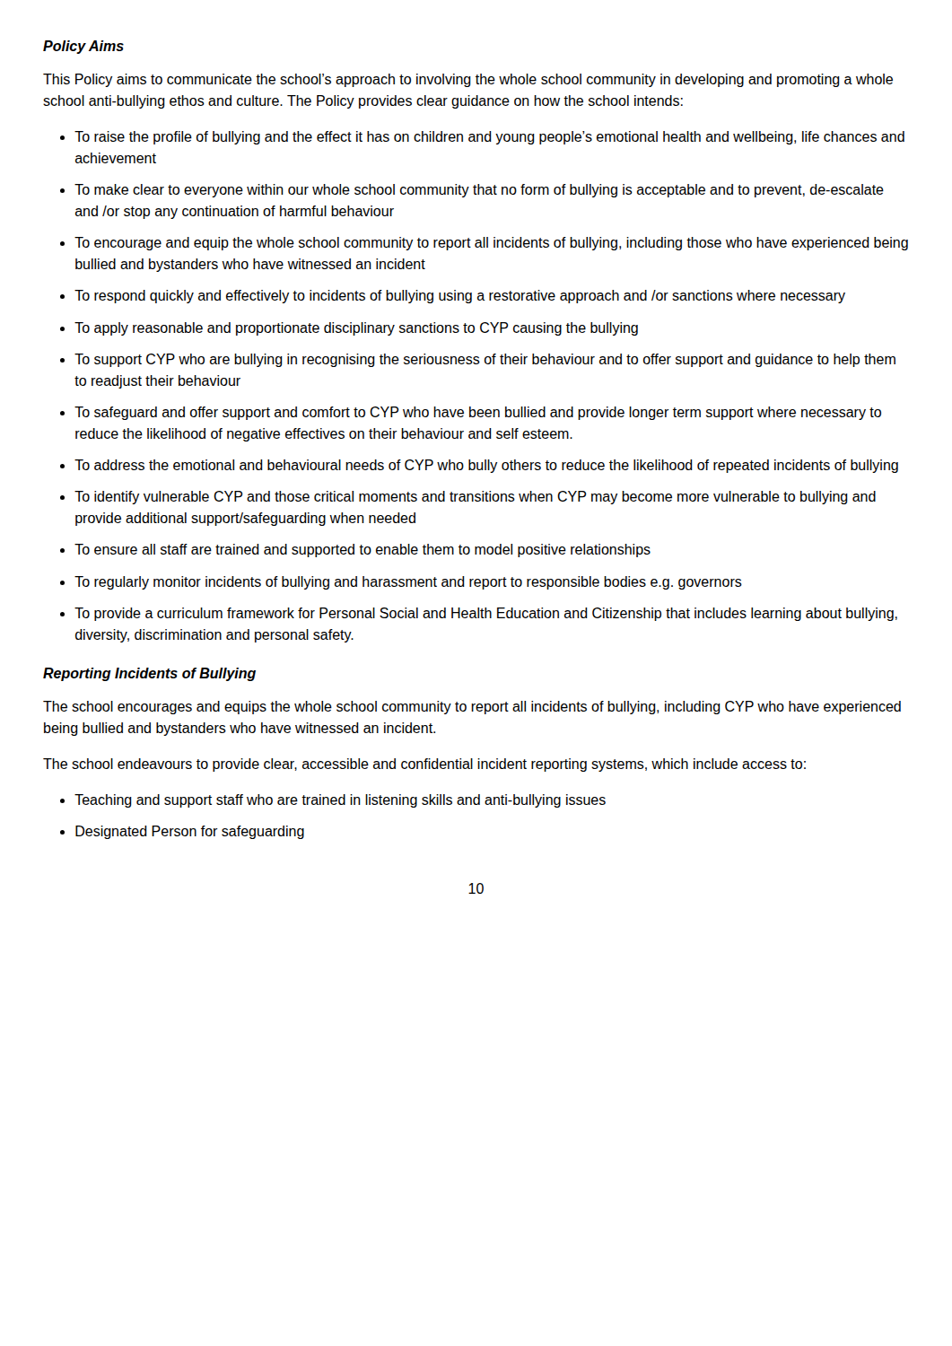Policy Aims
This Policy aims to communicate the school’s approach to involving the whole school community in developing and promoting a whole school anti-bullying ethos and culture. The Policy provides clear guidance on how the school intends:
To raise the profile of bullying and the effect it has on children and young people’s emotional health and wellbeing, life chances and achievement
To make clear to everyone within our whole school community that no form of bullying is acceptable and to prevent, de-escalate and /or stop any continuation of harmful behaviour
To encourage and equip the whole school community to report all incidents of bullying, including those who have experienced being bullied and bystanders who have witnessed an incident
To respond quickly and effectively to incidents of bullying using a restorative approach and /or sanctions where necessary
To apply reasonable and proportionate disciplinary sanctions to CYP causing the bullying
To support CYP who are bullying in recognising the seriousness of their behaviour and to offer support and guidance to help them to readjust their behaviour
To safeguard and offer support and comfort to CYP who have been bullied and provide longer term support where necessary to reduce the likelihood of negative effectives on their behaviour and self esteem.
To address the emotional and behavioural needs of CYP who bully others to reduce the likelihood of repeated incidents of bullying
To identify vulnerable CYP and those critical moments and transitions when CYP may become more vulnerable to bullying and provide additional support/safeguarding when needed
To ensure all staff are trained and supported to enable them to model positive relationships
To regularly monitor incidents of bullying and harassment and report to responsible bodies e.g. governors
To provide a curriculum framework for Personal Social and Health Education and Citizenship that includes learning about bullying, diversity, discrimination and personal safety.
Reporting Incidents of Bullying
The school encourages and equips the whole school community to report all incidents of bullying, including CYP who have experienced being bullied and bystanders who have witnessed an incident.
The school endeavours to provide clear, accessible and confidential incident reporting systems, which include access to:
Teaching and support staff who are trained in listening skills and anti-bullying issues
Designated Person for safeguarding
10